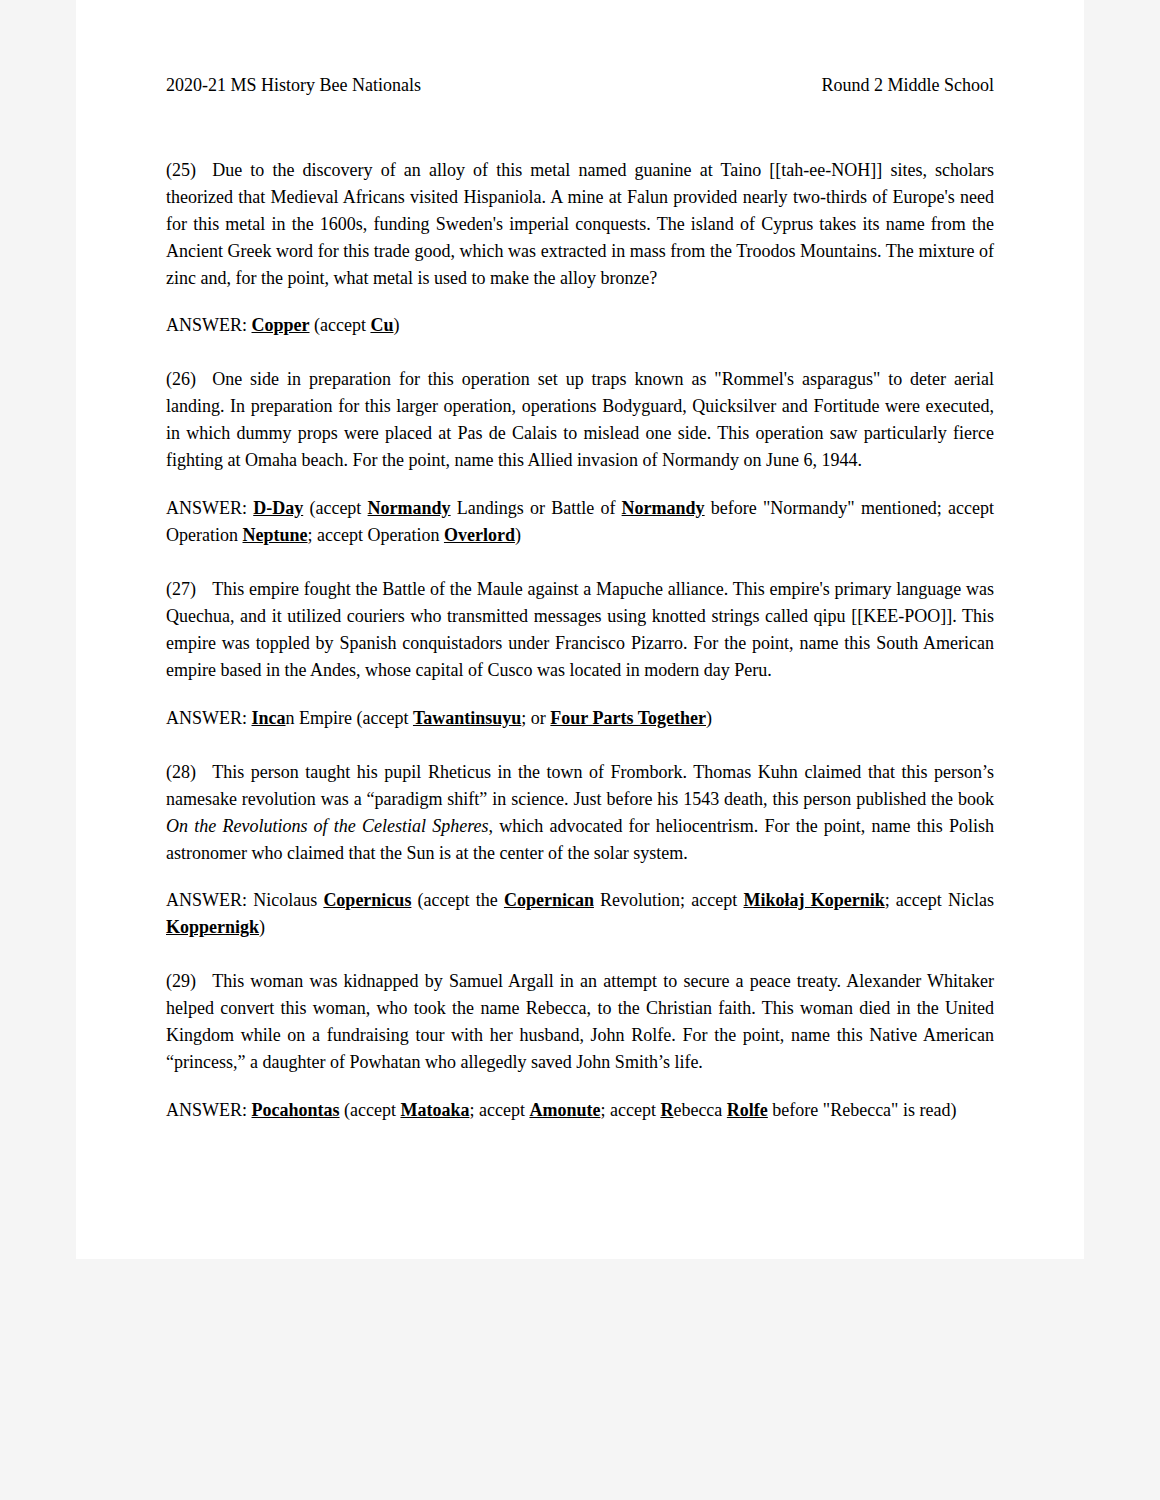2020-21 MS History Bee Nationals
Round 2 Middle School
(25) Due to the discovery of an alloy of this metal named guanine at Taino [[tah-ee-NOH]] sites, scholars theorized that Medieval Africans visited Hispaniola. A mine at Falun provided nearly two-thirds of Europe's need for this metal in the 1600s, funding Sweden's imperial conquests. The island of Cyprus takes its name from the Ancient Greek word for this trade good, which was extracted in mass from the Troodos Mountains. The mixture of zinc and, for the point, what metal is used to make the alloy bronze?
ANSWER: Copper (accept Cu)
(26) One side in preparation for this operation set up traps known as "Rommel's asparagus" to deter aerial landing. In preparation for this larger operation, operations Bodyguard, Quicksilver and Fortitude were executed, in which dummy props were placed at Pas de Calais to mislead one side. This operation saw particularly fierce fighting at Omaha beach. For the point, name this Allied invasion of Normandy on June 6, 1944.
ANSWER: D-Day (accept Normandy Landings or Battle of Normandy before "Normandy" mentioned; accept Operation Neptune; accept Operation Overlord)
(27) This empire fought the Battle of the Maule against a Mapuche alliance. This empire's primary language was Quechua, and it utilized couriers who transmitted messages using knotted strings called qipu [[KEE-POO]]. This empire was toppled by Spanish conquistadors under Francisco Pizarro. For the point, name this South American empire based in the Andes, whose capital of Cusco was located in modern day Peru.
ANSWER: Incan Empire (accept Tawantinsuyu; or Four Parts Together)
(28) This person taught his pupil Rheticus in the town of Frombork. Thomas Kuhn claimed that this person’s namesake revolution was a “paradigm shift” in science. Just before his 1543 death, this person published the book On the Revolutions of the Celestial Spheres, which advocated for heliocentrism. For the point, name this Polish astronomer who claimed that the Sun is at the center of the solar system.
ANSWER: Nicolaus Copernicus (accept the Copernican Revolution; accept Mikołaj Kopernik; accept Niclas Koppernigk)
(29) This woman was kidnapped by Samuel Argall in an attempt to secure a peace treaty. Alexander Whitaker helped convert this woman, who took the name Rebecca, to the Christian faith. This woman died in the United Kingdom while on a fundraising tour with her husband, John Rolfe. For the point, name this Native American “princess,” a daughter of Powhatan who allegedly saved John Smith’s life.
ANSWER: Pocahontas (accept Matoaka; accept Amonute; accept Rebecca Rolfe before "Rebecca" is read)